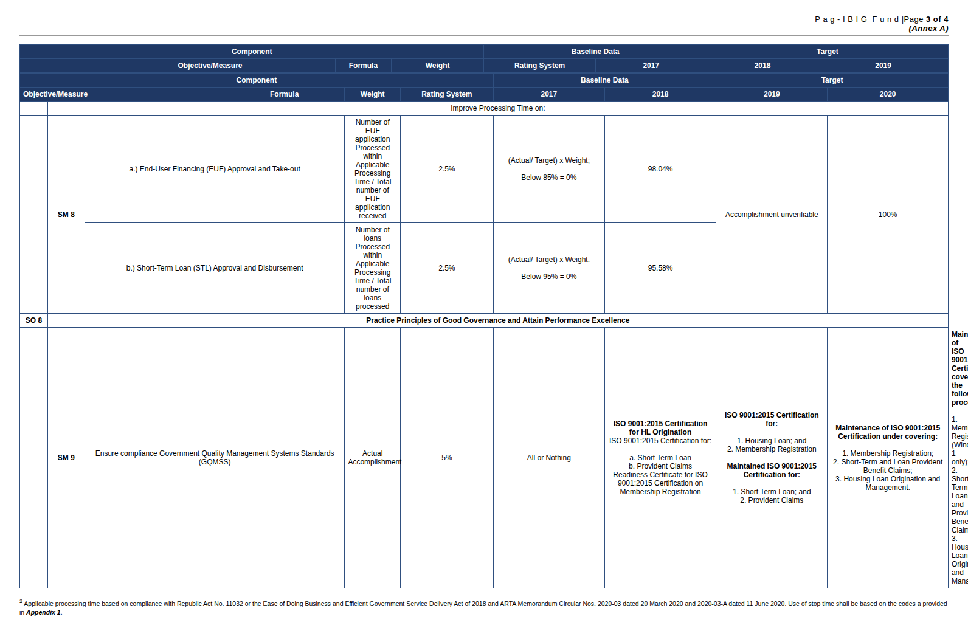P a g - I B I G F u n d |Page 3 of 4
(Annex A)
| Component | Baseline Data | Target |
| --- | --- | --- |
| | Objective/Measure | Formula | Weight | Rating System | 2017 | 2018 | 2019 |
| Component | Baseline Data | Target |
| --- | --- | --- |
| Objective/Measure | | Formula | Weight | Rating System | 2017 | 2018 | 2019 | 2020 |
| | Improve Processing Time on: |
| | SM 8 | a.) End-User Financing (EUF) Approval and Take-out | Number of EUF application Processed within Applicable Processing Time / Total number of EUF application received | 2.5% | (Actual/ Target) x Weight; Below 85% = 0% | 98.04% | Accomplishment unverifiable | 100% |
| b.) Short-Term Loan (STL) Approval and Disbursement | Number of loans Processed within Applicable Processing Time / Total number of loans processed | 2.5% | (Actual/ Target) x Weight. Below 95% = 0% | 95.58% |
| SO 8 | Practice Principles of Good Governance and Attain Performance Excellence |
| | SM 9 | Ensure compliance Government Quality Management Systems Standards (GQMSS) | Actual Accomplishment | 5% | All or Nothing | ISO 9001:2015 Certification for HL Origination ISO 9001:2015 Certification for: a. Short Term Loan b. Provident Claims Readiness Certificate for ISO 9001:2015 Certification on Membership Registration | ISO 9001:2015 Certification for: 1. Housing Loan; and 2. Membership Registration Maintained ISO 9001:2015 Certification for: 1. Short Term Loan; and 2. Provident Claims | Maintenance of ISO 9001:2015 Certification under covering: 1. Membership Registration; 2. Short-Term and Loan Provident Benefit Claims; 3. Housing Loan Origination and Management. | Maintenance of ISO 9001:2015 Certification covering the following processes: 1. Membership Registration (Window 1 only); 2. Short-Term Loan and Provident Benefit Claims; 3. Housing Loan Origination and Management |
| 90% 2 | 100% |
2 Applicable processing time based on compliance with Republic Act No. 11032 or the Ease of Doing Business and Efficient Government Service Delivery Act of 2018 and ARTA Memorandum Circular Nos. 2020-03 dated 20 March 2020 and 2020-03-A dated 11 June 2020. Use of stop time shall be based on the codes a provided in Appendix 1.